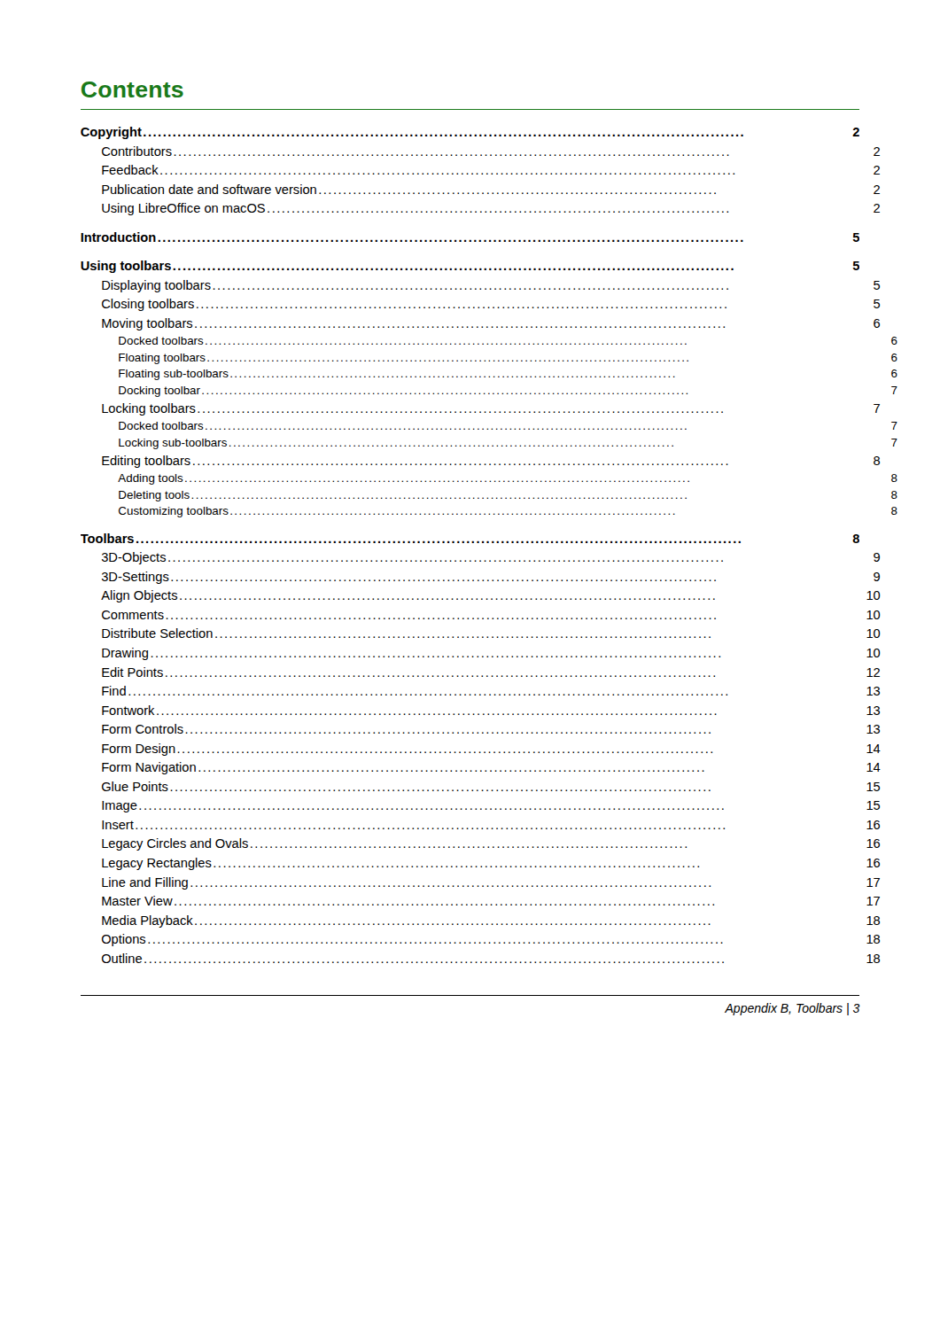Contents
Copyright .......................................................................................................................... 2
Contributors ................................................................................................................. 2
Feedback ..................................................................................................................... 2
Publication date and software version ................................................................................. 2
Using LibreOffice on macOS .............................................................................................. 2
Introduction ....................................................................................................................... 5
Using toolbars .................................................................................................................. 5
Displaying toolbars ......................................................................................................... 5
Closing toolbars ............................................................................................................ 5
Moving toolbars ............................................................................................................ 6
Docked toolbars ......................................................................................................... 6
Floating toolbars ......................................................................................................... 6
Floating sub-toolbars ................................................................................................. 6
Docking toolbar .......................................................................................................... 7
Locking toolbars ........................................................................................................... 7
Docked toolbars ......................................................................................................... 7
Locking sub-toolbars ................................................................................................. 7
Editing toolbars ............................................................................................................. 8
Adding tools .............................................................................................................. 8
Deleting tools ............................................................................................................ 8
Customizing toolbars ................................................................................................. 8
Toolbars ........................................................................................................................... 8
3D-Objects ................................................................................................................. 9
3D-Settings ............................................................................................................... 9
Align Objects ............................................................................................................. 10
Comments ................................................................................................................ 10
Distribute Selection ..................................................................................................... 10
Drawing .................................................................................................................... 10
Edit Points ................................................................................................................ 12
Find .......................................................................................................................... 13
Fontwork .................................................................................................................. 13
Form Controls ........................................................................................................... 13
Form Design ............................................................................................................. 14
Form Navigation ....................................................................................................... 14
Glue Points .............................................................................................................. 15
Image ....................................................................................................................... 15
Insert ........................................................................................................................ 16
Legacy Circles and Ovals ......................................................................................... 16
Legacy Rectangles ................................................................................................... 16
Line and Filling .......................................................................................................... 17
Master View .............................................................................................................. 17
Media Playback ......................................................................................................... 18
Options ..................................................................................................................... 18
Outline ...................................................................................................................... 18
Appendix B, Toolbars | 3